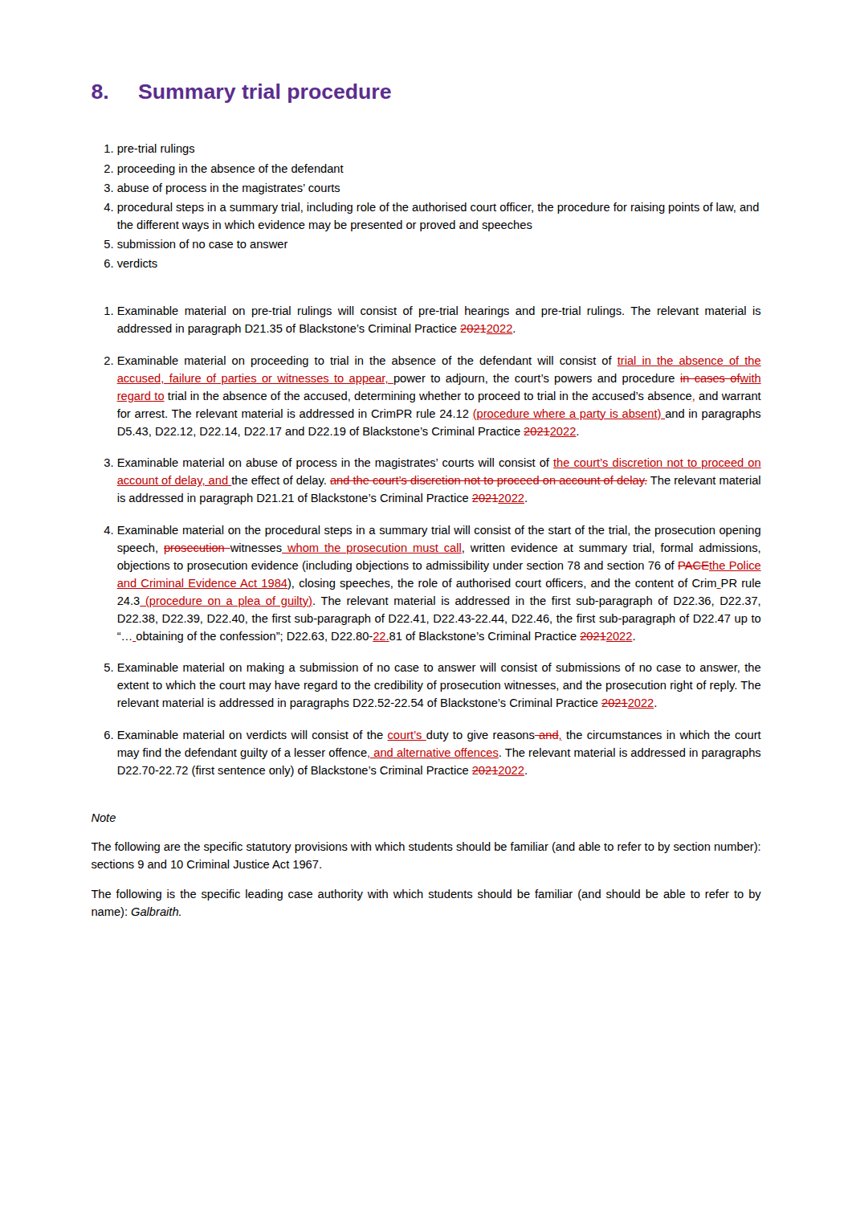8. Summary trial procedure
pre-trial rulings
proceeding in the absence of the defendant
abuse of process in the magistrates’ courts
procedural steps in a summary trial, including role of the authorised court officer, the procedure for raising points of law, and the different ways in which evidence may be presented or proved and speeches
submission of no case to answer
verdicts
Examinable material on pre-trial rulings will consist of pre-trial hearings and pre-trial rulings. The relevant material is addressed in paragraph D21.35 of Blackstone’s Criminal Practice 20212022.
Examinable material on proceeding to trial in the absence of the defendant will consist of trial in the absence of the accused, failure of parties or witnesses to appear, power to adjourn, the court’s powers and procedure in cases ofwith regard to trial in the absence of the accused, determining whether to proceed to trial in the accused’s absence, and warrant for arrest. The relevant material is addressed in CrimPR rule 24.12 (procedure where a party is absent) and in paragraphs D5.43, D22.12, D22.14, D22.17 and D22.19 of Blackstone’s Criminal Practice 20212022.
Examinable material on abuse of process in the magistrates’ courts will consist of the court’s discretion not to proceed on account of delay, and the effect of delay. and the court’s discretion not to proceed on account of delay. The relevant material is addressed in paragraph D21.21 of Blackstone’s Criminal Practice 20212022.
Examinable material on the procedural steps in a summary trial will consist of the start of the trial, the prosecution opening speech, prosecution witnesses whom the prosecution must call, written evidence at summary trial, formal admissions, objections to prosecution evidence (including objections to admissibility under section 78 and section 76 of PACEthe Police and Criminal Evidence Act 1984), closing speeches, the role of authorised court officers, and the content of Crim PR rule 24.3 (procedure on a plea of guilty). The relevant material is addressed in the first sub-paragraph of D22.36, D22.37, D22.38, D22.39, D22.40, the first sub-paragraph of D22.41, D22.43-22.44, D22.46, the first sub-paragraph of D22.47 up to “… obtaining of the confession”; D22.63, D22.80-22.81 of Blackstone’s Criminal Practice 20212022.
Examinable material on making a submission of no case to answer will consist of submissions of no case to answer, the extent to which the court may have regard to the credibility of prosecution witnesses, and the prosecution right of reply. The relevant material is addressed in paragraphs D22.52-22.54 of Blackstone’s Criminal Practice 20212022.
Examinable material on verdicts will consist of the court’s duty to give reasons and, the circumstances in which the court may find the defendant guilty of a lesser offence, and alternative offences. The relevant material is addressed in paragraphs D22.70-22.72 (first sentence only) of Blackstone’s Criminal Practice 20212022.
Note
The following are the specific statutory provisions with which students should be familiar (and able to refer to by section number): sections 9 and 10 Criminal Justice Act 1967.
The following is the specific leading case authority with which students should be familiar (and should be able to refer to by name): Galbraith.